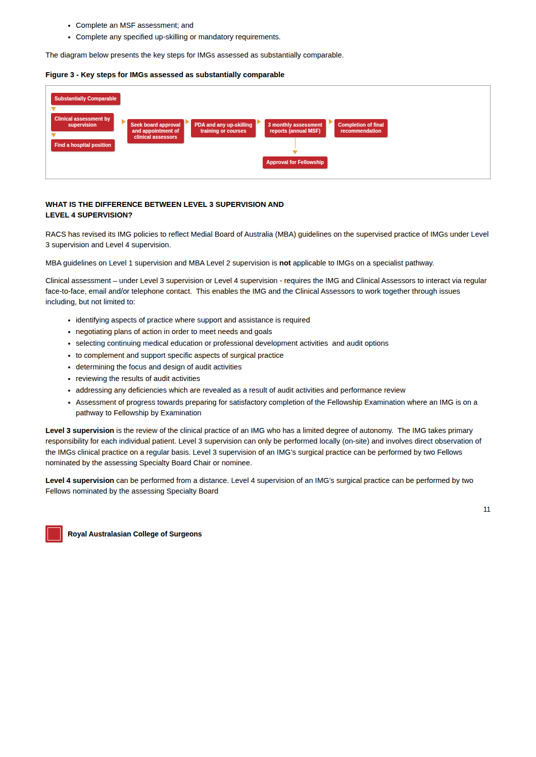Complete an MSF assessment; and
Complete any specified up-skilling or mandatory requirements.
The diagram below presents the key steps for IMGs assessed as substantially comparable.
Figure 3 - Key steps for IMGs assessed as substantially comparable
Substantially Comparable
Clinical assessment by
supervision
Find a hospital position
Seek board approval
and appointment of
clinical assessors
PDA and any up-skilling
training or courses
3 monthly assessment
reports (annual MSF)
Approval for Fellowship
Completion of final
recommendation
WHAT IS THE DIFFERENCE BETWEEN LEVEL 3 SUPERVISION AND
LEVEL 4 SUPERVISION?
RACS has revised its IMG policies to reflect Medial Board of Australia (MBA) guidelines on the supervised practice of IMGs under Level 3 supervision and Level 4 supervision.
MBA guidelines on Level 1 supervision and MBA Level 2 supervision is not applicable to IMGs on a specialist pathway.
Clinical assessment – under Level 3 supervision or Level 4 supervision - requires the IMG and Clinical Assessors to interact via regular face-to-face, email and/or telephone contact. This enables the IMG and the Clinical Assessors to work together through issues including, but not limited to:
identifying aspects of practice where support and assistance is required
negotiating plans of action in order to meet needs and goals
selecting continuing medical education or professional development activities and audit options
to complement and support specific aspects of surgical practice
determining the focus and design of audit activities
reviewing the results of audit activities
addressing any deficiencies which are revealed as a result of audit activities and performance review
Assessment of progress towards preparing for satisfactory completion of the Fellowship Examination where an IMG is on a pathway to Fellowship by Examination
Level 3 supervision is the review of the clinical practice of an IMG who has a limited degree of autonomy. The IMG takes primary responsibility for each individual patient. Level 3 supervision can only be performed locally (on-site) and involves direct observation of the IMGs clinical practice on a regular basis. Level 3 supervision of an IMG’s surgical practice can be performed by two Fellows nominated by the assessing Specialty Board Chair or nominee.
Level 4 supervision can be performed from a distance. Level 4 supervision of an IMG’s surgical practice can be performed by two Fellows nominated by the assessing Specialty Board
11
Royal Australasian College of Surgeons